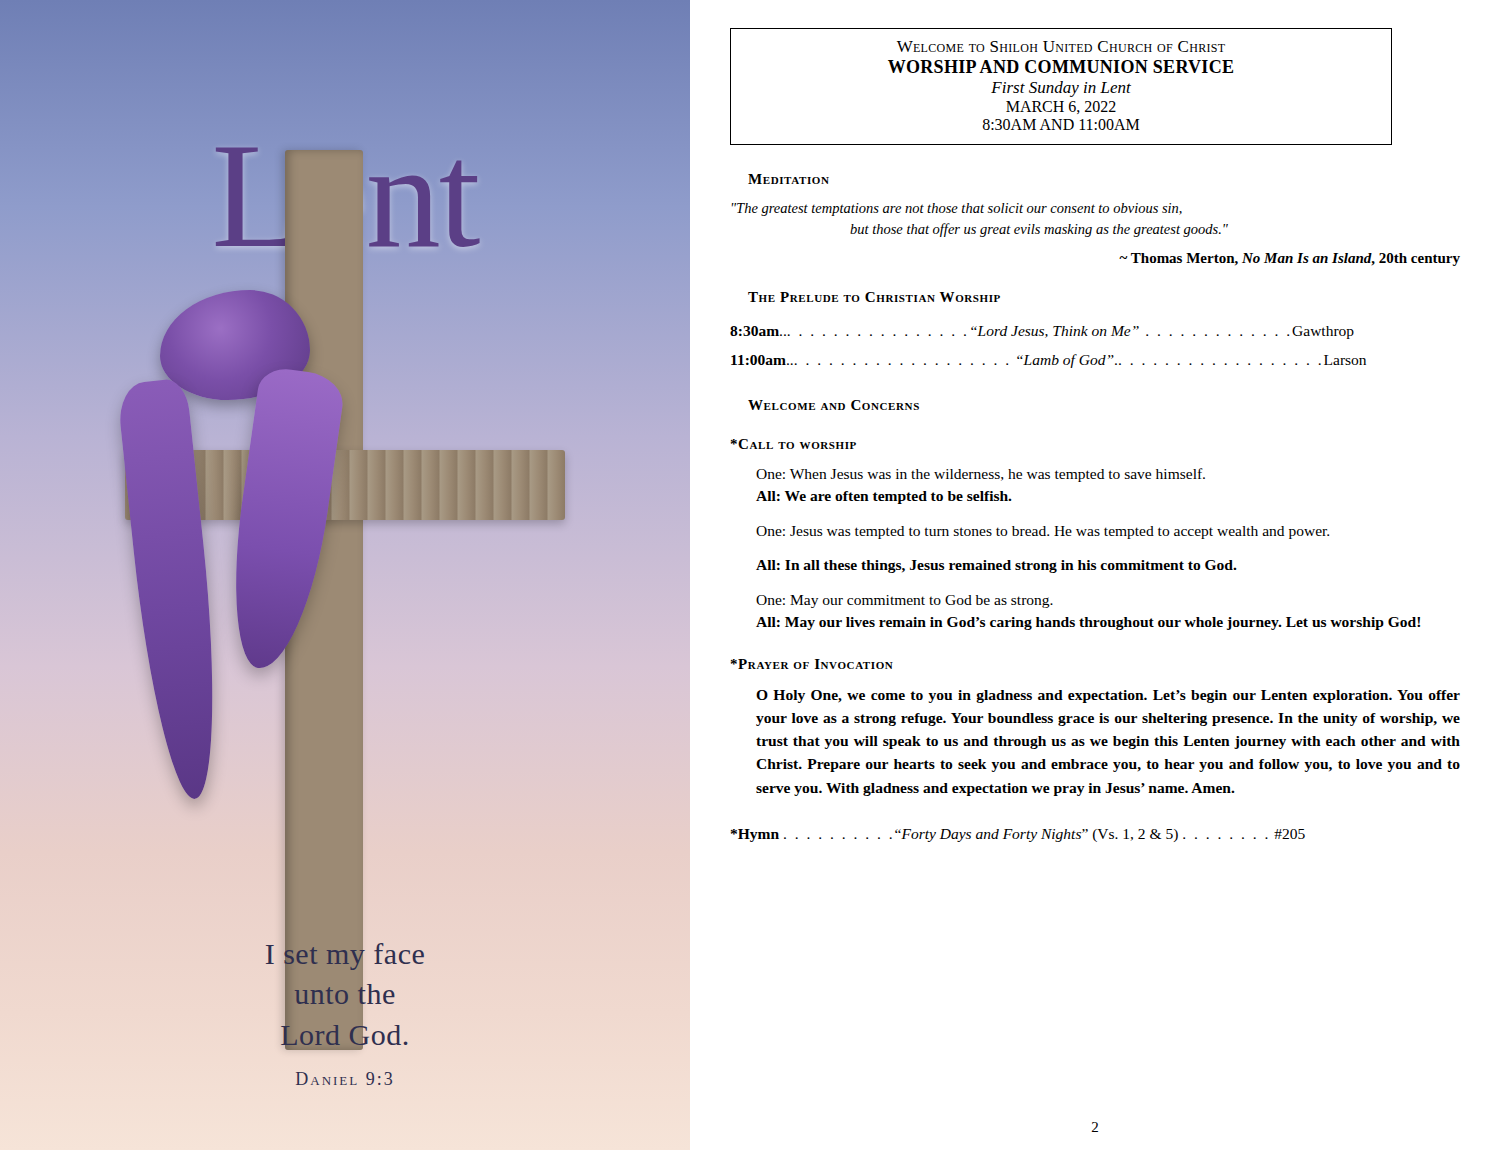Lent
I set my face
unto the
Lord God.
Daniel 9:3
Welcome to Shiloh United Church of Christ
WORSHIP AND COMMUNION SERVICE
First Sunday in Lent
MARCH 6, 2022
8:30AM AND 11:00AM
Meditation
"The greatest temptations are not those that solicit our consent to obvious sin, but those that offer us great evils masking as the greatest goods."
~ Thomas Merton, No Man Is an Island, 20th century
The Prelude to Christian Worship
8:30am... . . . . . . . . . . . . . . .“Lord Jesus, Think on Me” . . . . . . . . . . . . . Gawthrop
11:00am... . . . . . . . . . . . . . . . . . . “Lamb of God”.. . . . . . . . . . . . . . . . . . Larson
Welcome and Concerns
*Call to worship
One: When Jesus was in the wilderness, he was tempted to save himself.
All: We are often tempted to be selfish.
One: Jesus was tempted to turn stones to bread. He was tempted to accept wealth and power.
All: In all these things, Jesus remained strong in his commitment to God.
One: May our commitment to God be as strong.
All: May our lives remain in God’s caring hands throughout our whole journey. Let us worship God!
*Prayer of Invocation
O Holy One, we come to you in gladness and expectation. Let’s begin our Lenten exploration. You offer your love as a strong refuge. Your boundless grace is our sheltering presence. In the unity of worship, we trust that you will speak to us and through us as we begin this Lenten journey with each other and with Christ. Prepare our hearts to seek you and embrace you, to hear you and follow you, to love you and to serve you. With gladness and expectation we pray in Jesus’ name. Amen.
*Hymn . . . . . . . . . .“Forty Days and Forty Nights” (Vs. 1, 2 & 5) . . . . . . . . #205
2